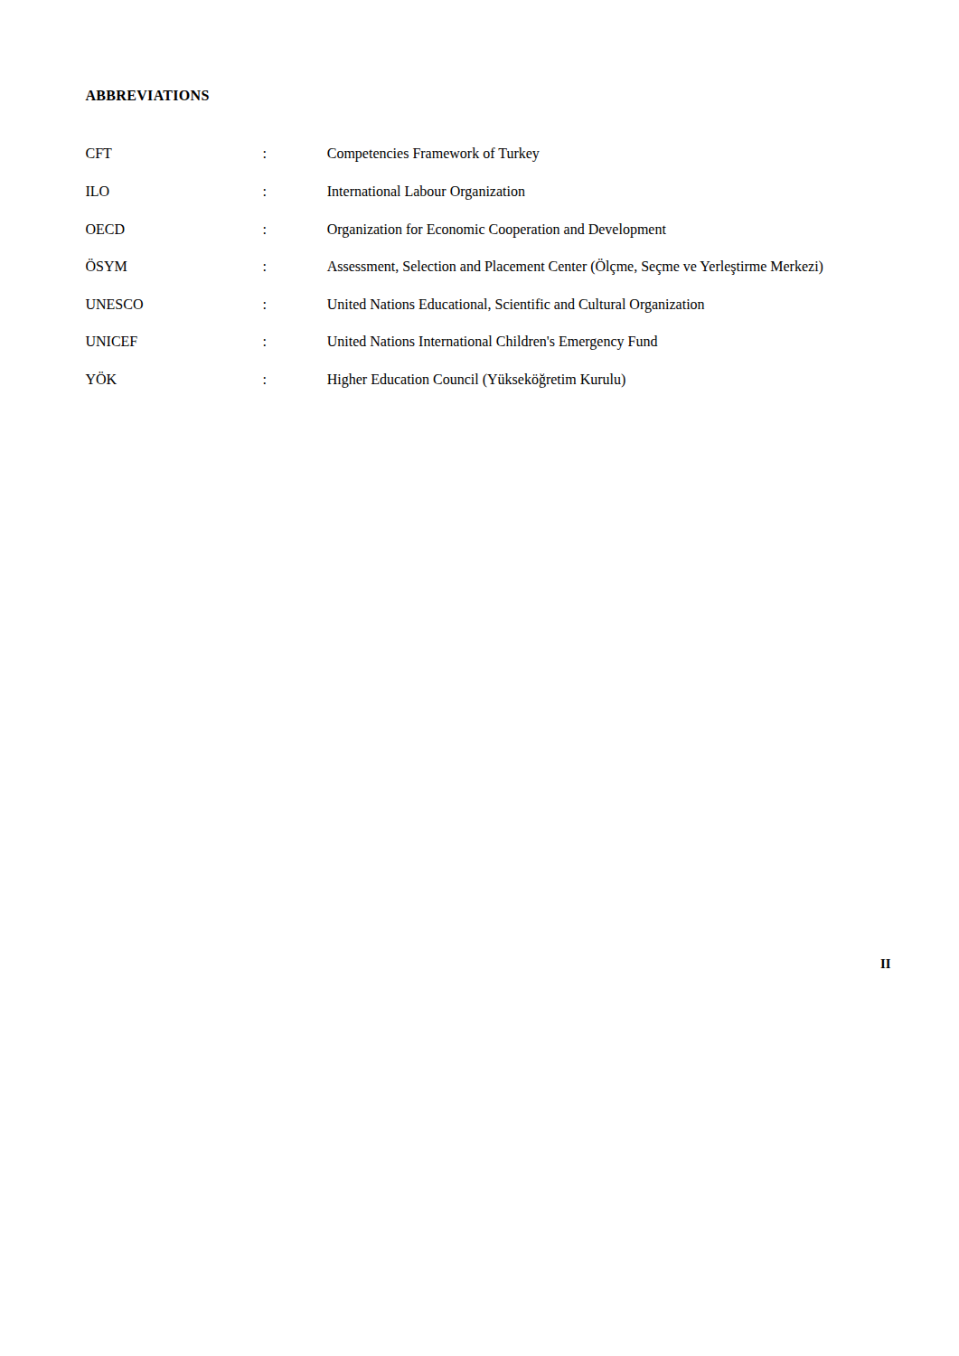ABBREVIATIONS
| CFT | : | Competencies Framework of Turkey |
| ILO | : | International Labour Organization |
| OECD | : | Organization for Economic Cooperation and Development |
| ÖSYM | : | Assessment, Selection and Placement Center (Ölçme, Seçme ve Yerleştirme Merkezi) |
| UNESCO | : | United Nations Educational, Scientific and Cultural Organization |
| UNICEF | : | United Nations International Children's Emergency Fund |
| YÖK | : | Higher Education Council (Yükseköğretim Kurulu) |
II